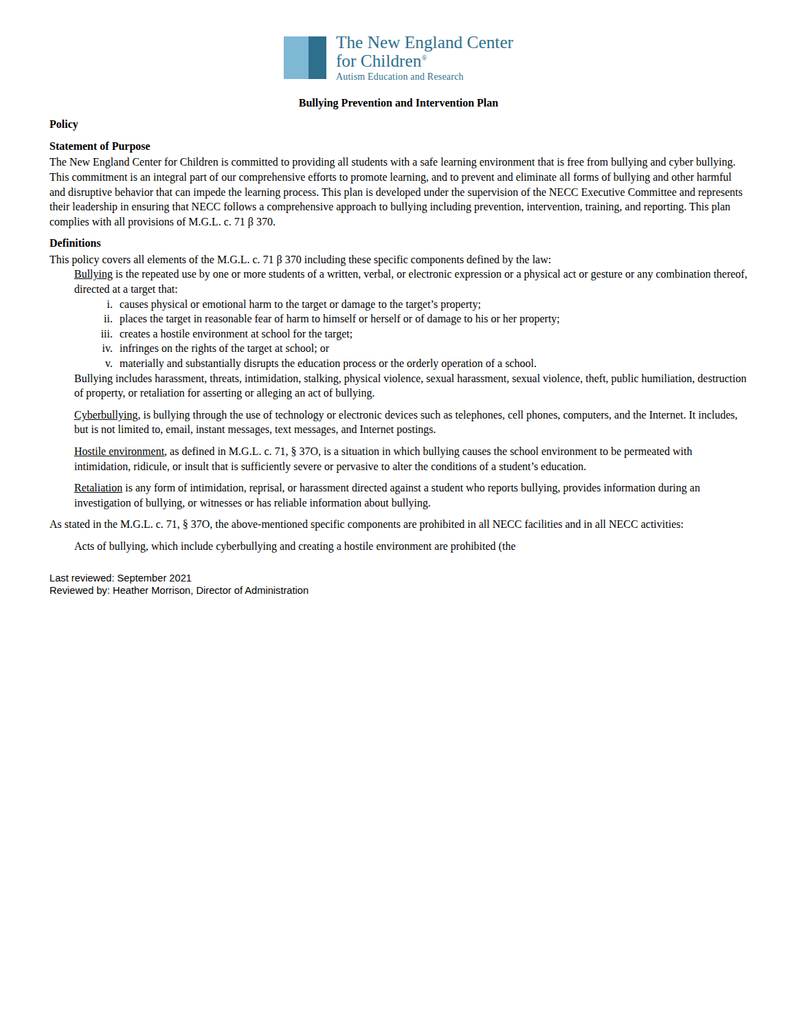The New England Center for Children® Autism Education and Research
Bullying Prevention and Intervention Plan
Policy
Statement of Purpose
The New England Center for Children is committed to providing all students with a safe learning environment that is free from bullying and cyber bullying. This commitment is an integral part of our comprehensive efforts to promote learning, and to prevent and eliminate all forms of bullying and other harmful and disruptive behavior that can impede the learning process. This plan is developed under the supervision of the NECC Executive Committee and represents their leadership in ensuring that NECC follows a comprehensive approach to bullying including prevention, intervention, training, and reporting. This plan complies with all provisions of M.G.L. c. 71 β 370.
Definitions
This policy covers all elements of the M.G.L. c. 71 β 370 including these specific components defined by the law:
Bullying is the repeated use by one or more students of a written, verbal, or electronic expression or a physical act or gesture or any combination thereof, directed at a target that:
causes physical or emotional harm to the target or damage to the target’s property;
places the target in reasonable fear of harm to himself or herself or of damage to his or her property;
creates a hostile environment at school for the target;
infringes on the rights of the target at school; or
materially and substantially disrupts the education process or the orderly operation of a school.
Bullying includes harassment, threats, intimidation, stalking, physical violence, sexual harassment, sexual violence, theft, public humiliation, destruction of property, or retaliation for asserting or alleging an act of bullying.
Cyberbullying, is bullying through the use of technology or electronic devices such as telephones, cell phones, computers, and the Internet. It includes, but is not limited to, email, instant messages, text messages, and Internet postings.
Hostile environment, as defined in M.G.L. c. 71, § 37O, is a situation in which bullying causes the school environment to be permeated with intimidation, ridicule, or insult that is sufficiently severe or pervasive to alter the conditions of a student’s education.
Retaliation is any form of intimidation, reprisal, or harassment directed against a student who reports bullying, provides information during an investigation of bullying, or witnesses or has reliable information about bullying.
As stated in the M.G.L. c. 71, § 37O, the above-mentioned specific components are prohibited in all NECC facilities and in all NECC activities:
Acts of bullying, which include cyberbullying and creating a hostile environment are prohibited (the
Last reviewed: September 2021
Reviewed by: Heather Morrison, Director of Administration